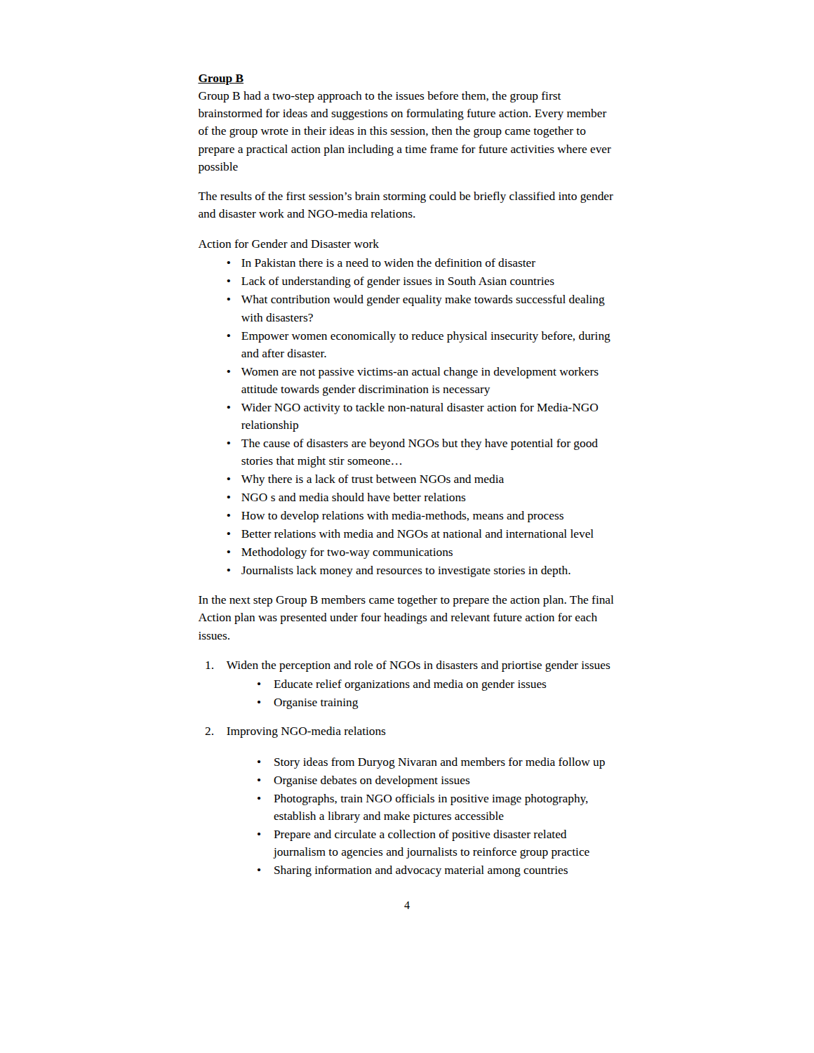Group B
Group B had a two-step approach to the issues before them, the group first brainstormed for ideas and suggestions on formulating future action. Every member of the group wrote in their ideas in this session, then the group came together to prepare a practical action plan including a time frame for future activities where ever possible
The results of the first session’s brain storming could be briefly classified into gender and disaster work and NGO-media relations.
Action for Gender and Disaster work
In Pakistan there is a need to widen the definition of disaster
Lack of understanding of gender issues in South Asian countries
What contribution would gender equality make towards successful dealing with disasters?
Empower women economically to reduce physical insecurity before, during and after disaster.
Women are not passive victims-an actual change in development workers attitude towards gender discrimination is necessary
Wider NGO activity to tackle non-natural disaster action for Media-NGO relationship
The cause of disasters are beyond NGOs but they have potential for good stories that might stir someone…
Why there is a lack of trust between NGOs and media
NGO s and media should have better relations
How to develop relations with media-methods, means and process
Better relations with media and NGOs at national and international level
Methodology for two-way communications
Journalists lack money and resources to investigate stories in depth.
In the next step Group B members came together to prepare the action plan. The final Action plan was presented under four headings and relevant future action for each issues.
Widen the perception and role of NGOs in disasters and priortise gender issues
Educate relief organizations and media on gender issues
Organise training
Improving NGO-media relations
Story ideas from Duryog Nivaran and members for media follow up
Organise debates on development issues
Photographs, train NGO officials in positive image photography, establish a library and make pictures accessible
Prepare and circulate a collection of positive disaster related journalism to agencies and journalists to reinforce group practice
Sharing information and advocacy material among countries
4